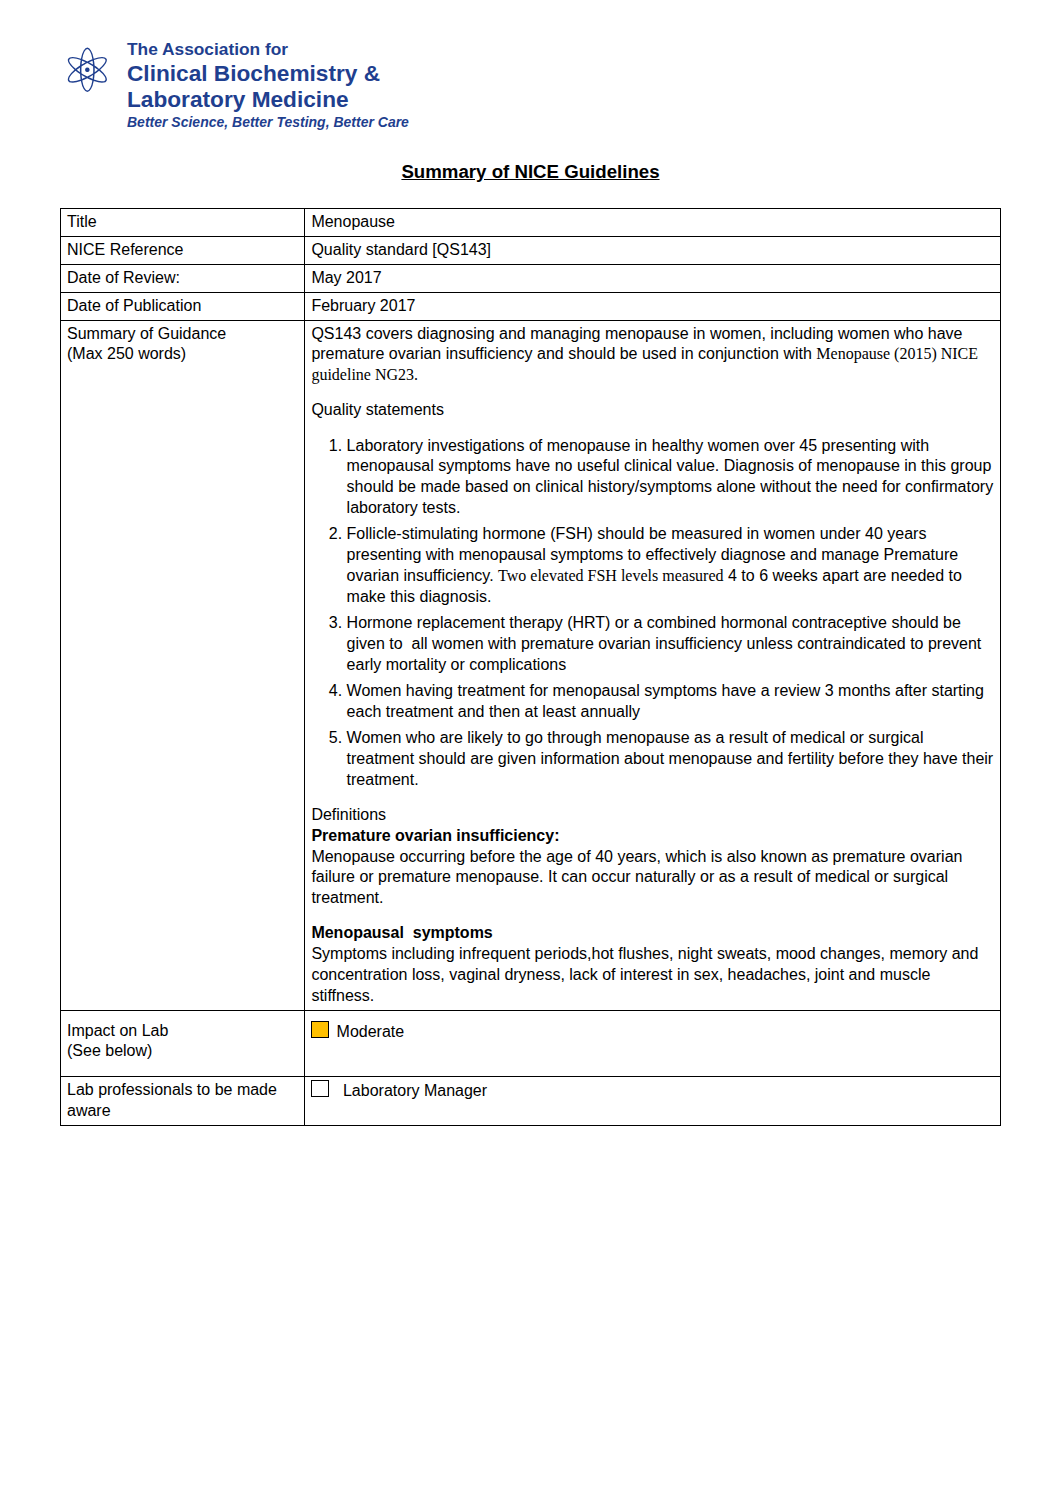⚛
The Association for
Clinical Biochemistry &
Laboratory Medicine
Better Science, Better Testing, Better Care
Summary of NICE Guidelines
| Title | Menopause |
| NICE Reference | Quality standard [QS143] |
| Date of Review: | May 2017 |
| Date of Publication | February 2017 |
| Summary of Guidance (Max 250 words) | QS143 covers diagnosing and managing menopause in women, including women who have premature ovarian insufficiency and should be used in conjunction with Menopause (2015) NICE guideline NG23. Quality statements Laboratory investigations of menopause in healthy women over 45 presenting with menopausal symptoms have no useful clinical value. Diagnosis of menopause in this group should be made based on clinical history/symptoms alone without the need for confirmatory laboratory tests. Follicle-stimulating hormone (FSH) should be measured in women under 40 years presenting with menopausal symptoms to effectively diagnose and manage Premature ovarian insufficiency. Two elevated FSH levels measured 4 to 6 weeks apart are needed to make this diagnosis. Hormone replacement therapy (HRT) or a combined hormonal contraceptive should be given to all women with premature ovarian insufficiency unless contraindicated to prevent early mortality or complications Women having treatment for menopausal symptoms have a review 3 months after starting each treatment and then at least annually Women who are likely to go through menopause as a result of medical or surgical treatment should are given information about menopause and fertility before they have their treatment. Definitions Premature ovarian insufficiency: Menopause occurring before the age of 40 years, which is also known as premature ovarian failure or premature menopause. It can occur naturally or as a result of medical or surgical treatment. Menopausal symptoms Symptoms including infrequent periods,hot flushes, night sweats, mood changes, memory and concentration loss, vaginal dryness, lack of interest in sex, headaches, joint and muscle stiffness. |
| Impact on Lab (See below) | Moderate |
| Lab professionals to be made aware | Laboratory Manager |